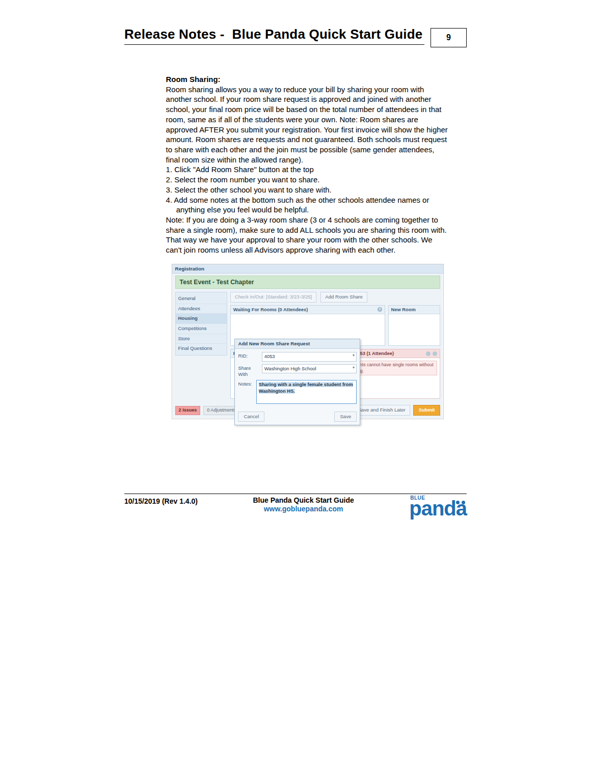Release Notes - Blue Panda Quick Start Guide
9
Room Sharing:
Room sharing allows you a way to reduce your bill by sharing your room with another school. If your room share request is approved and joined with another school, your final room price will be based on the total number of attendees in that room, same as if all of the students were your own. Note: Room shares are approved AFTER you submit your registration. Your first invoice will show the higher amount. Room shares are requests and not guaranteed. Both schools must request to share with each other and the join must be possible (same gender attendees, final room size within the allowed range).
1. Click "Add Room Share" button at the top
2. Select the room number you want to share.
3. Select the other school you want to share with.
4. Add some notes at the bottom such as the other schools attendee names or anything else you feel would be helpful.
Note: If you are doing a 3-way room share (3 or 4 schools are coming together to share a single room), make sure to add ALL schools you are sharing this room with. That way we have your approval to share your room with the other schools. We can't join rooms unless all Advisors approve sharing with each other.
Registration
Test Event - Test Chapter
General
Attendees
Housing
Competitions
Store
Final Questions
Check In/Out: [Standard: 3/23-3/25]
Add Room Share
Waiting For Rooms (0 Attendees) ?
New Room
Room 4052 (3 Attendees)
John
Smith
Room 4053 (1 Attendee)
Students cannot have single rooms without sharing.
2 Issues
0 Adjustments
Save and Finish Later
Submit
Add New Room Share Request
RID:
4053
Share With
Washington High School
Notes:
Sharing with a single female student from Washington HS.
Cancel
Save
10/15/2019 (Rev 1.4.0)
Blue Panda Quick Start Guide
www.gobluepanda.com
BLUE panda